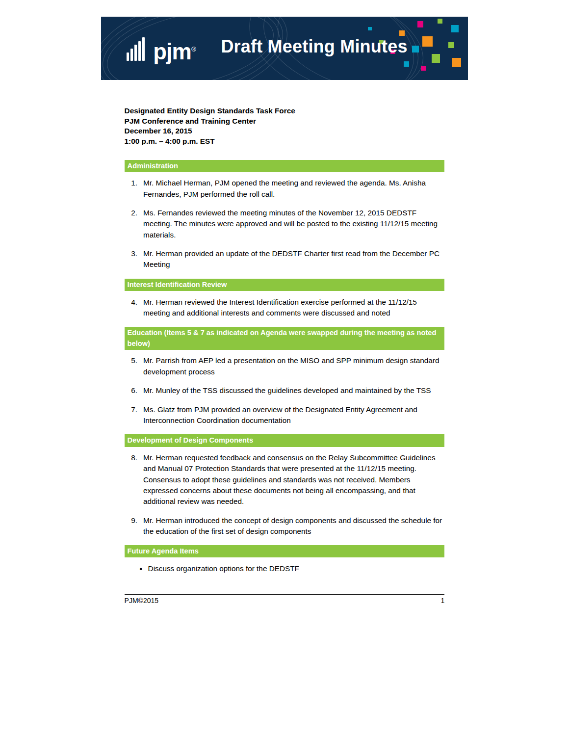pjm®
Draft Meeting Minutes
Designated Entity Design Standards Task Force
PJM Conference and Training Center
December 16, 2015
1:00 p.m. – 4:00 p.m. EST
Administration
Mr. Michael Herman, PJM opened the meeting and reviewed the agenda. Ms. Anisha Fernandes, PJM performed the roll call.
Ms. Fernandes reviewed the meeting minutes of the November 12, 2015 DEDSTF meeting. The minutes were approved and will be posted to the existing 11/12/15 meeting materials.
Mr. Herman provided an update of the DEDSTF Charter first read from the December PC Meeting
Interest Identification Review
Mr. Herman reviewed the Interest Identification exercise performed at the 11/12/15 meeting and additional interests and comments were discussed and noted
Education (Items 5 & 7 as indicated on Agenda were swapped during the meeting as noted below)
Mr. Parrish from AEP led a presentation on the MISO and SPP minimum design standard development process
Mr. Munley of the TSS discussed the guidelines developed and maintained by the TSS
Ms. Glatz from PJM provided an overview of the Designated Entity Agreement and Interconnection Coordination documentation
Development of Design Components
Mr. Herman requested feedback and consensus on the Relay Subcommittee Guidelines and Manual 07 Protection Standards that were presented at the 11/12/15 meeting. Consensus to adopt these guidelines and standards was not received. Members expressed concerns about these documents not being all encompassing, and that additional review was needed.
Mr. Herman introduced the concept of design components and discussed the schedule for the education of the first set of design components
Future Agenda Items
Discuss organization options for the DEDSTF
PJM©2015 1